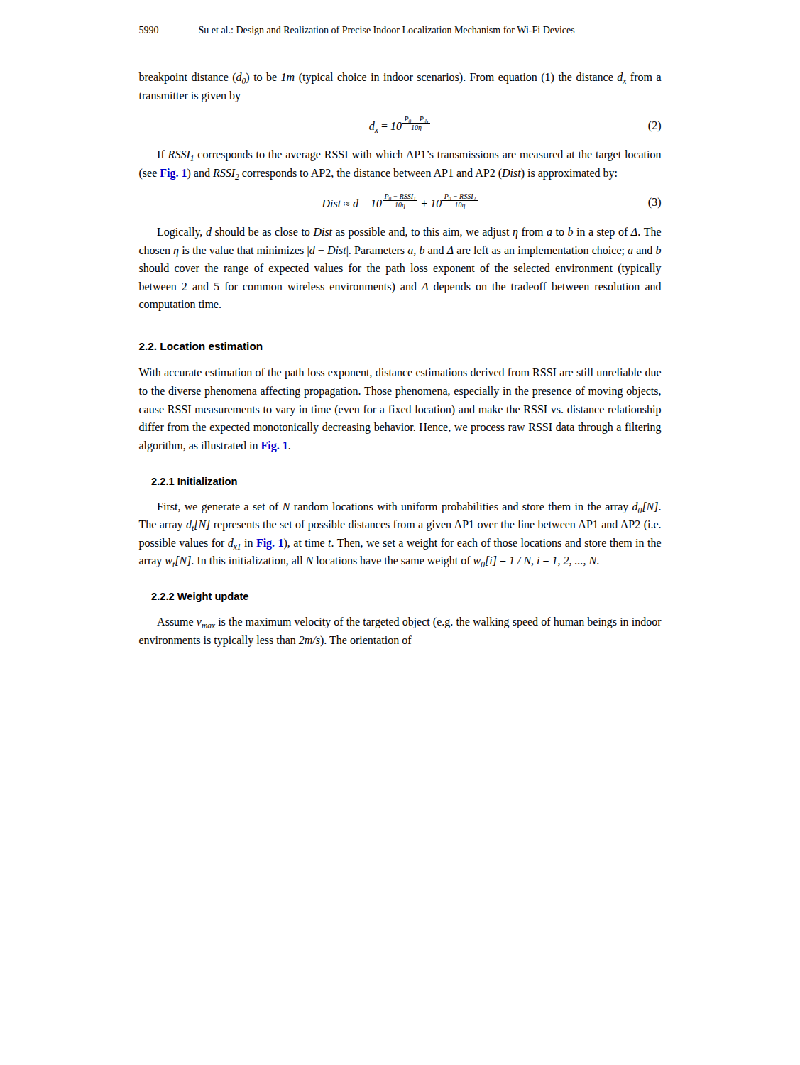5990 Su et al.: Design and Realization of Precise Indoor Localization Mechanism for Wi-Fi Devices
breakpoint distance (d0) to be 1m (typical choice in indoor scenarios). From equation (1) the distance dx from a transmitter is given by
dx = 10P0 − Pdx 10η (2)
If RSSI1 corresponds to the average RSSI with which AP1’s transmissions are measured at the target location (see Fig. 1) and RSSI2 corresponds to AP2, the distance between AP1 and AP2 (Dist) is approximated by:
Dist ≈ d = 10P0 − RSSI110η + 10P0 − RSSI210η (3)
Logically, d should be as close to Dist as possible and, to this aim, we adjust η from a to b in a step of Δ. The chosen η is the value that minimizes |d − Dist|. Parameters a, b and Δ are left as an implementation choice; a and b should cover the range of expected values for the path loss exponent of the selected environment (typically between 2 and 5 for common wireless environments) and Δ depends on the tradeoff between resolution and computation time.
2.2. Location estimation
With accurate estimation of the path loss exponent, distance estimations derived from RSSI are still unreliable due to the diverse phenomena affecting propagation. Those phenomena, especially in the presence of moving objects, cause RSSI measurements to vary in time (even for a fixed location) and make the RSSI vs. distance relationship differ from the expected monotonically decreasing behavior. Hence, we process raw RSSI data through a filtering algorithm, as illustrated in Fig. 1.
2.2.1 Initialization
First, we generate a set of N random locations with uniform probabilities and store them in the array d0[N]. The array dt[N] represents the set of possible distances from a given AP1 over the line between AP1 and AP2 (i.e. possible values for dx1 in Fig. 1), at time t. Then, we set a weight for each of those locations and store them in the array wt[N]. In this initialization, all N locations have the same weight of w0[i] = 1 / N, i = 1, 2, ..., N.
2.2.2 Weight update
Assume vmax is the maximum velocity of the targeted object (e.g. the walking speed of human beings in indoor environments is typically less than 2m/s). The orientation of